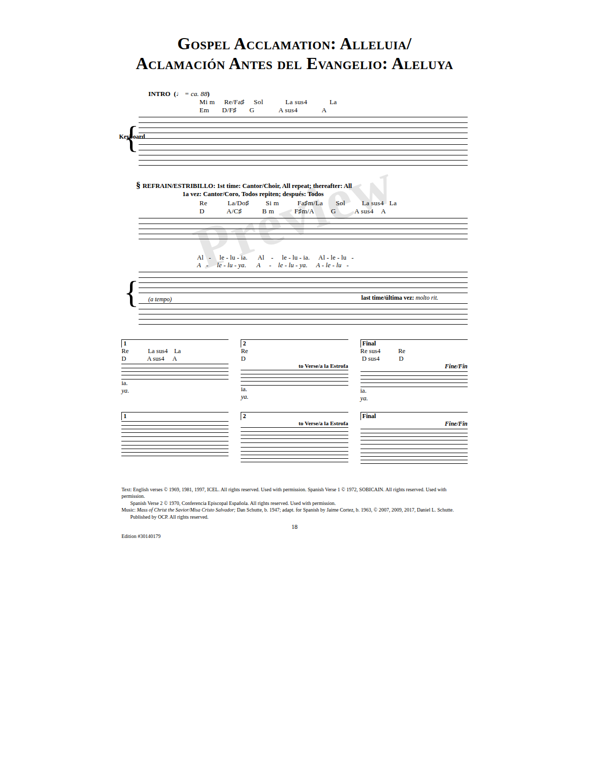Gospel Acclamation: Alleluia/
Aclamación Antes del Evangelio: Aleluya
INTRO (♩ = ca. 88)
Mi m Re/Fa♯ Sol La sus4 La
Em D/F♯ G A sus4 A
{ Keyboard
§REFRAIN/ESTRIBILLO: 1st time: Cantor/Choir, All repeat; thereafter: All 1a vez: Cantor/Coro, Todos repiten; después: Todos
Re La/Do♯ Si m Fa♯m/La Sol La sus4 La
D A/C♯ B m F♯m/A G A sus4 A
Al - le - lu - ia. Al - le - lu - ia. Al - le - lu -
A - le - lu - ya. A - le - lu - ya. A - le - lu -
{
(a tempo) last time/última vez: molto rit.
1
Re La sus4 La
D A sus4 A
ia.
ya.
2
Re
D
to Verse/a la Estrofa
ia.
ya.
Final
Re sus4 Re
D sus4 D
Fine/Fin
ia.
ya.
1
2
to Verse/a la Estrofa
Final
Fine/Fin
Text: English verses © 1969, 1981, 1997, ICEL. All rights reserved. Used with permission. Spanish Verse 1 © 1972, SOBICAIN. All rights reserved. Used with permission. Spanish Verse 2 © 1970, Conferencia Episcopal Española. All rights reserved. Used with permission. Music: Mass of Christ the Savior/Misa Cristo Salvador; Dan Schutte, b. 1947; adapt. for Spanish by Jaime Cortez, b. 1963, © 2007, 2009, 2017, Daniel L. Schutte. Published by OCP. All rights reserved.
18
Edition #30140179
Preview